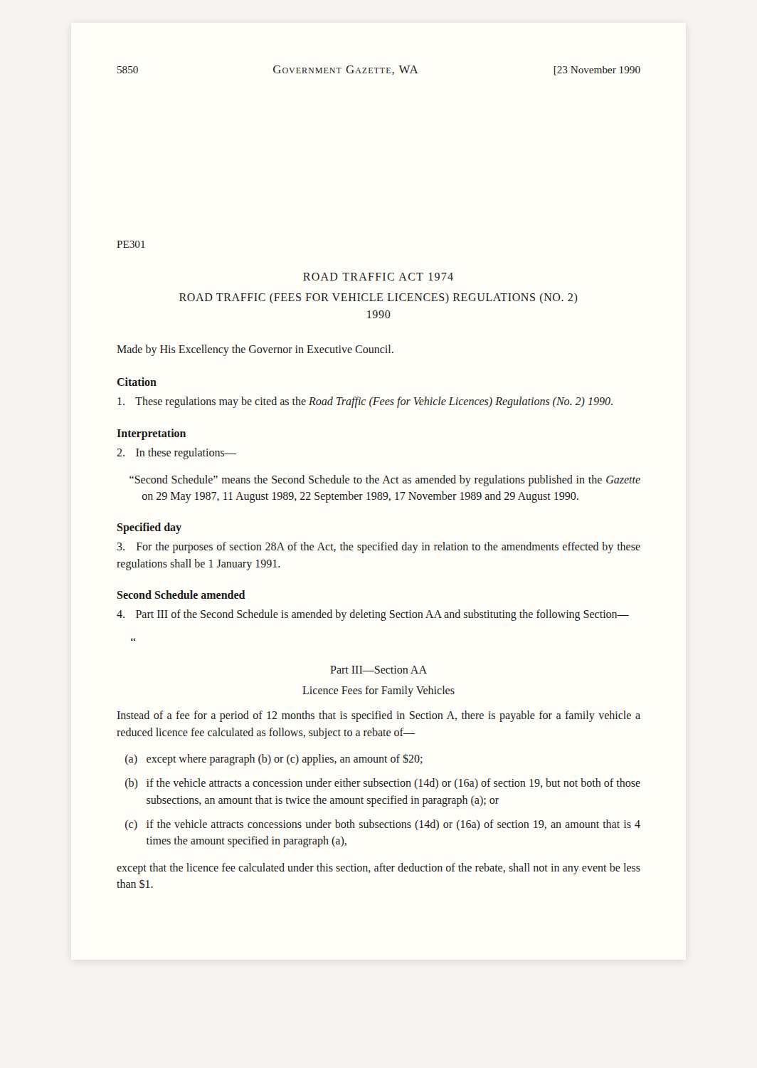5850 Government Gazette, WA [23 November 1990
PE301
Road Traffic Act 1974
Road Traffic (Fees for Vehicle Licences) Regulations (No. 2) 1990
Made by His Excellency the Governor in Executive Council.
Citation
1. These regulations may be cited as the Road Traffic (Fees for Vehicle Licences) Regulations (No. 2) 1990.
Interpretation
2. In these regulations—
“Second Schedule” means the Second Schedule to the Act as amended by regulations published in the Gazette on 29 May 1987, 11 August 1989, 22 September 1989, 17 November 1989 and 29 August 1990.
Specified day
3. For the purposes of section 28A of the Act, the specified day in relation to the amendments effected by these regulations shall be 1 January 1991.
Second Schedule amended
4. Part III of the Second Schedule is amended by deleting Section AA and substituting the following Section—
“
Part III—Section AA Licence Fees for Family Vehicles
Instead of a fee for a period of 12 months that is specified in Section A, there is payable for a family vehicle a reduced licence fee calculated as follows, subject to a rebate of—
(a) except where paragraph (b) or (c) applies, an amount of $20;
(b) if the vehicle attracts a concession under either subsection (14d) or (16a) of section 19, but not both of those subsections, an amount that is twice the amount specified in paragraph (a); or
(c) if the vehicle attracts concessions under both subsections (14d) or (16a) of section 19, an amount that is 4 times the amount specified in paragraph (a),
except that the licence fee calculated under this section, after deduction of the rebate, shall not in any event be less than $1.